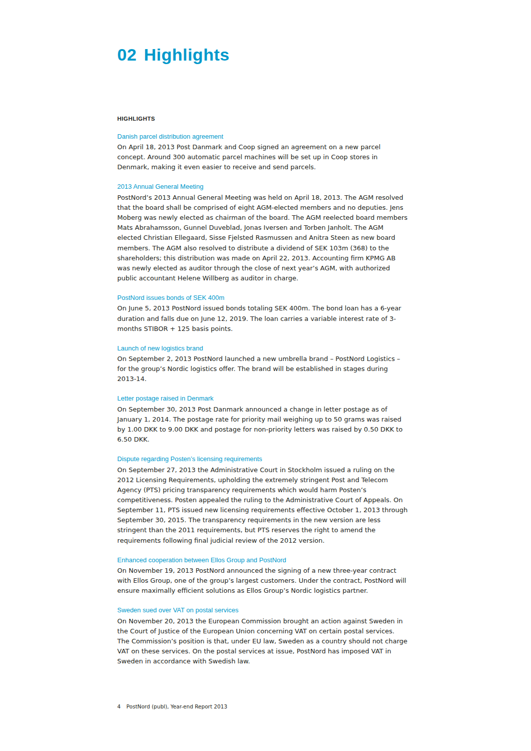02 Highlights
Highlights
Danish parcel distribution agreement
On April 18, 2013 Post Danmark and Coop signed an agreement on a new parcel concept. Around 300 automatic parcel machines will be set up in Coop stores in Denmark, making it even easier to receive and send parcels.
2013 Annual General Meeting
PostNord’s 2013 Annual General Meeting was held on April 18, 2013. The AGM resolved that the board shall be comprised of eight AGM-elected members and no deputies. Jens Moberg was newly elected as chairman of the board. The AGM reelected board members Mats Abrahamsson, Gunnel Duveblad, Jonas Iversen and Torben Janholt. The AGM elected Christian Ellegaard, Sisse Fjelsted Rasmussen and Anitra Steen as new board members. The AGM also resolved to distribute a dividend of SEK 103m (368) to the shareholders; this distribution was made on April 22, 2013. Accounting firm KPMG AB was newly elected as auditor through the close of next year’s AGM, with authorized public accountant Helene Willberg as auditor in charge.
PostNord issues bonds of SEK 400m
On June 5, 2013 PostNord issued bonds totaling SEK 400m. The bond loan has a 6-year duration and falls due on June 12, 2019. The loan carries a variable interest rate of 3-months STIBOR + 125 basis points.
Launch of new logistics brand
On September 2, 2013 PostNord launched a new umbrella brand – PostNord Logistics – for the group’s Nordic logistics offer. The brand will be established in stages during 2013-14.
Letter postage raised in Denmark
On September 30, 2013 Post Danmark announced a change in letter postage as of January 1, 2014. The postage rate for priority mail weighing up to 50 grams was raised by 1.00 DKK to 9.00 DKK and postage for non-priority letters was raised by 0.50 DKK to 6.50 DKK.
Dispute regarding Posten’s licensing requirements
On September 27, 2013 the Administrative Court in Stockholm issued a ruling on the 2012 Licensing Requirements, upholding the extremely stringent Post and Telecom Agency (PTS) pricing transparency requirements which would harm Posten’s competitiveness. Posten appealed the ruling to the Administrative Court of Appeals. On September 11, PTS issued new licensing requirements effective October 1, 2013 through September 30, 2015. The transparency requirements in the new version are less stringent than the 2011 requirements, but PTS reserves the right to amend the requirements following final judicial review of the 2012 version.
Enhanced cooperation between Ellos Group and PostNord
On November 19, 2013 PostNord announced the signing of a new three-year contract with Ellos Group, one of the group’s largest customers. Under the contract, PostNord will ensure maximally efficient solutions as Ellos Group’s Nordic logistics partner.
Sweden sued over VAT on postal services
On November 20, 2013 the European Commission brought an action against Sweden in the Court of Justice of the European Union concerning VAT on certain postal services. The Commission’s position is that, under EU law, Sweden as a country should not charge VAT on these services. On the postal services at issue, PostNord has imposed VAT in Sweden in accordance with Swedish law.
4 PostNord (publ), Year-end Report 2013